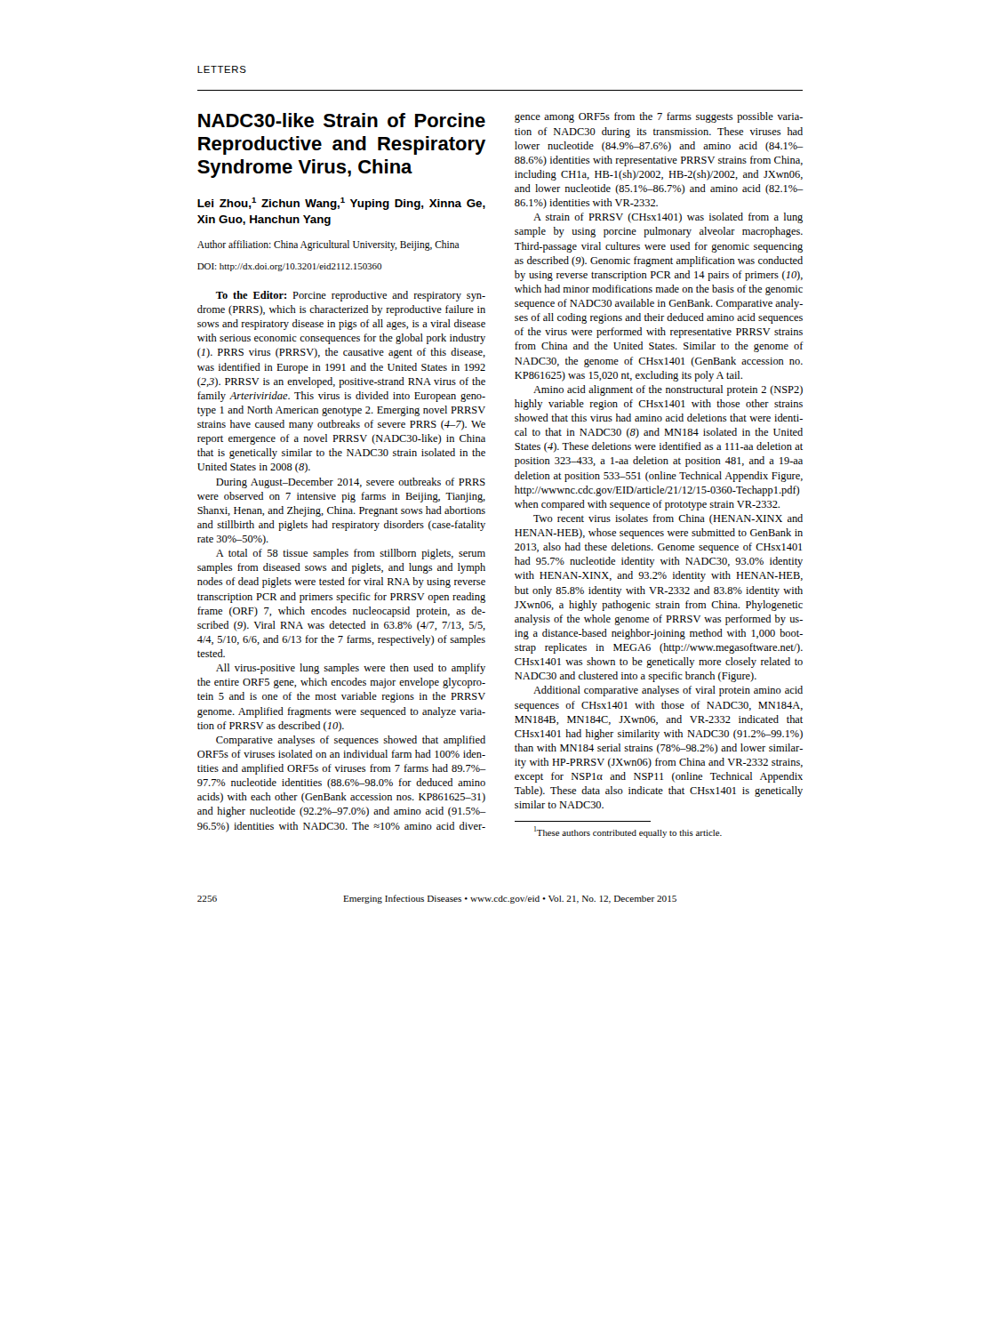LETTERS
NADC30-like Strain of Porcine Reproductive and Respiratory Syndrome Virus, China
Lei Zhou,1 Zichun Wang,1 Yuping Ding, Xinna Ge, Xin Guo, Hanchun Yang
Author affiliation: China Agricultural University, Beijing, China
DOI: http://dx.doi.org/10.3201/eid2112.150360
To the Editor: Porcine reproductive and respiratory syndrome (PRRS), which is characterized by reproductive failure in sows and respiratory disease in pigs of all ages, is a viral disease with serious economic consequences for the global pork industry (1). PRRS virus (PRRSV), the causative agent of this disease, was identified in Europe in 1991 and the United States in 1992 (2,3). PRRSV is an enveloped, positive-strand RNA virus of the family Arteriviridae. This virus is divided into European genotype 1 and North American genotype 2. Emerging novel PRRSV strains have caused many outbreaks of severe PRRS (4–7). We report emergence of a novel PRRSV (NADC30-like) in China that is genetically similar to the NADC30 strain isolated in the United States in 2008 (8).
During August–December 2014, severe outbreaks of PRRS were observed on 7 intensive pig farms in Beijing, Tianjing, Shanxi, Henan, and Zhejing, China. Pregnant sows had abortions and stillbirth and piglets had respiratory disorders (case-fatality rate 30%–50%).
A total of 58 tissue samples from stillborn piglets, serum samples from diseased sows and piglets, and lungs and lymph nodes of dead piglets were tested for viral RNA by using reverse transcription PCR and primers specific for PRRSV open reading frame (ORF) 7, which encodes nucleocapsid protein, as described (9). Viral RNA was detected in 63.8% (4/7, 7/13, 5/5, 4/4, 5/10, 6/6, and 6/13 for the 7 farms, respectively) of samples tested.
All virus-positive lung samples were then used to amplify the entire ORF5 gene, which encodes major envelope glycoprotein 5 and is one of the most variable regions in the PRRSV genome. Amplified fragments were sequenced to analyze variation of PRRSV as described (10).
Comparative analyses of sequences showed that amplified ORF5s of viruses isolated on an individual farm had 100% identities and amplified ORF5s of viruses from 7 farms had 89.7%–97.7% nucleotide identities (88.6%–98.0% for deduced amino acids) with each other (GenBank accession nos. KP861625–31) and higher nucleotide (92.2%–97.0%) and amino acid (91.5%–96.5%) identities with NADC30. The ≈10% amino acid divergence among ORF5s from the 7 farms suggests possible variation of NADC30 during its transmission. These viruses had lower nucleotide (84.9%–87.6%) and amino acid (84.1%–88.6%) identities with representative PRRSV strains from China, including CH1a, HB-1(sh)/2002, HB-2(sh)/2002, and JXwn06, and lower nucleotide (85.1%–86.7%) and amino acid (82.1%–86.1%) identities with VR-2332.
A strain of PRRSV (CHsx1401) was isolated from a lung sample by using porcine pulmonary alveolar macrophages. Third-passage viral cultures were used for genomic sequencing as described (9). Genomic fragment amplification was conducted by using reverse transcription PCR and 14 pairs of primers (10), which had minor modifications made on the basis of the genomic sequence of NADC30 available in GenBank. Comparative analyses of all coding regions and their deduced amino acid sequences of the virus were performed with representative PRRSV strains from China and the United States. Similar to the genome of NADC30, the genome of CHsx1401 (GenBank accession no. KP861625) was 15,020 nt, excluding its poly A tail.
Amino acid alignment of the nonstructural protein 2 (NSP2) highly variable region of CHsx1401 with those other strains showed that this virus had amino acid deletions that were identical to that in NADC30 (8) and MN184 isolated in the United States (4). These deletions were identified as a 111-aa deletion at position 323–433, a 1-aa deletion at position 481, and a 19-aa deletion at position 533–551 (online Technical Appendix Figure, http://wwwnc.cdc.gov/EID/article/21/12/15-0360-Techapp1.pdf) when compared with sequence of prototype strain VR-2332.
Two recent virus isolates from China (HENAN-XINX and HENAN-HEB), whose sequences were submitted to GenBank in 2013, also had these deletions. Genome sequence of CHsx1401 had 95.7% nucleotide identity with NADC30, 93.0% identity with HENAN-XINX, and 93.2% identity with HENAN-HEB, but only 85.8% identity with VR-2332 and 83.8% identity with JXwn06, a highly pathogenic strain from China. Phylogenetic analysis of the whole genome of PRRSV was performed by using a distance-based neighbor-joining method with 1,000 bootstrap replicates in MEGA6 (http://www.megasoftware.net/). CHsx1401 was shown to be genetically more closely related to NADC30 and clustered into a specific branch (Figure).
Additional comparative analyses of viral protein amino acid sequences of CHsx1401 with those of NADC30, MN184A, MN184B, MN184C, JXwn06, and VR-2332 indicated that CHsx1401 had higher similarity with NADC30 (91.2%–99.1%) than with MN184 serial strains (78%–98.2%) and lower similarity with HP-PRRSV (JXwn06) from China and VR-2332 strains, except for NSP1α and NSP11 (online Technical Appendix Table). These data also indicate that CHsx1401 is genetically similar to NADC30.
1These authors contributed equally to this article.
2256
Emerging Infectious Diseases • www.cdc.gov/eid • Vol. 21, No. 12, December 2015